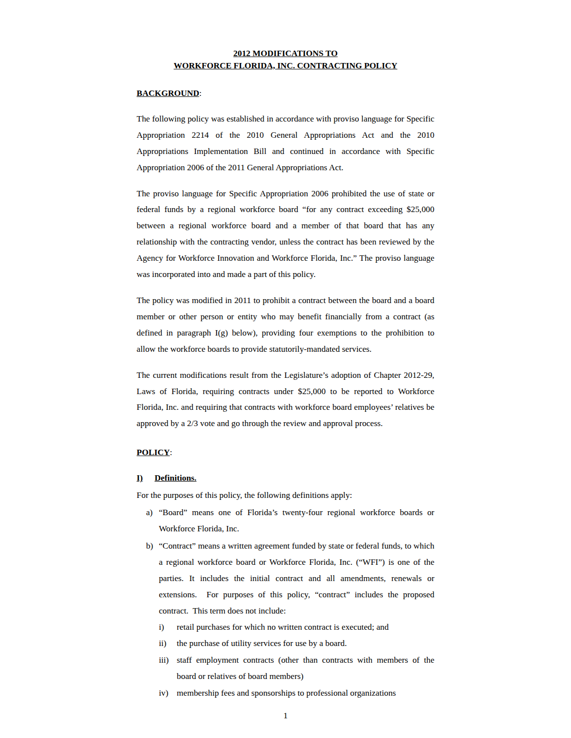2012 MODIFICATIONS TO
WORKFORCE FLORIDA, INC. CONTRACTING POLICY
BACKGROUND
:
The following policy was established in accordance with proviso language for Specific Appropriation 2214 of the 2010 General Appropriations Act and the 2010 Appropriations Implementation Bill and continued in accordance with Specific Appropriation 2006 of the 2011 General Appropriations Act.
The proviso language for Specific Appropriation 2006 prohibited the use of state or federal funds by a regional workforce board “for any contract exceeding $25,000 between a regional workforce board and a member of that board that has any relationship with the contracting vendor, unless the contract has been reviewed by the Agency for Workforce Innovation and Workforce Florida, Inc.” The proviso language was incorporated into and made a part of this policy.
The policy was modified in 2011 to prohibit a contract between the board and a board member or other person or entity who may benefit financially from a contract (as defined in paragraph I(g) below), providing four exemptions to the prohibition to allow the workforce boards to provide statutorily-mandated services.
The current modifications result from the Legislature’s adoption of Chapter 2012-29, Laws of Florida, requiring contracts under $25,000 to be reported to Workforce Florida, Inc. and requiring that contracts with workforce board employees’ relatives be approved by a 2/3 vote and go through the review and approval process.
POLICY
:
I) Definitions.
For the purposes of this policy, the following definitions apply:
a) “Board” means one of Florida’s twenty-four regional workforce boards or Workforce Florida, Inc.
b) “Contract” means a written agreement funded by state or federal funds, to which a regional workforce board or Workforce Florida, Inc. (“WFI”) is one of the parties. It includes the initial contract and all amendments, renewals or extensions. For purposes of this policy, “contract” includes the proposed contract. This term does not include:
i) retail purchases for which no written contract is executed; and
ii) the purchase of utility services for use by a board.
iii) staff employment contracts (other than contracts with members of the board or relatives of board members)
iv) membership fees and sponsorships to professional organizations
1